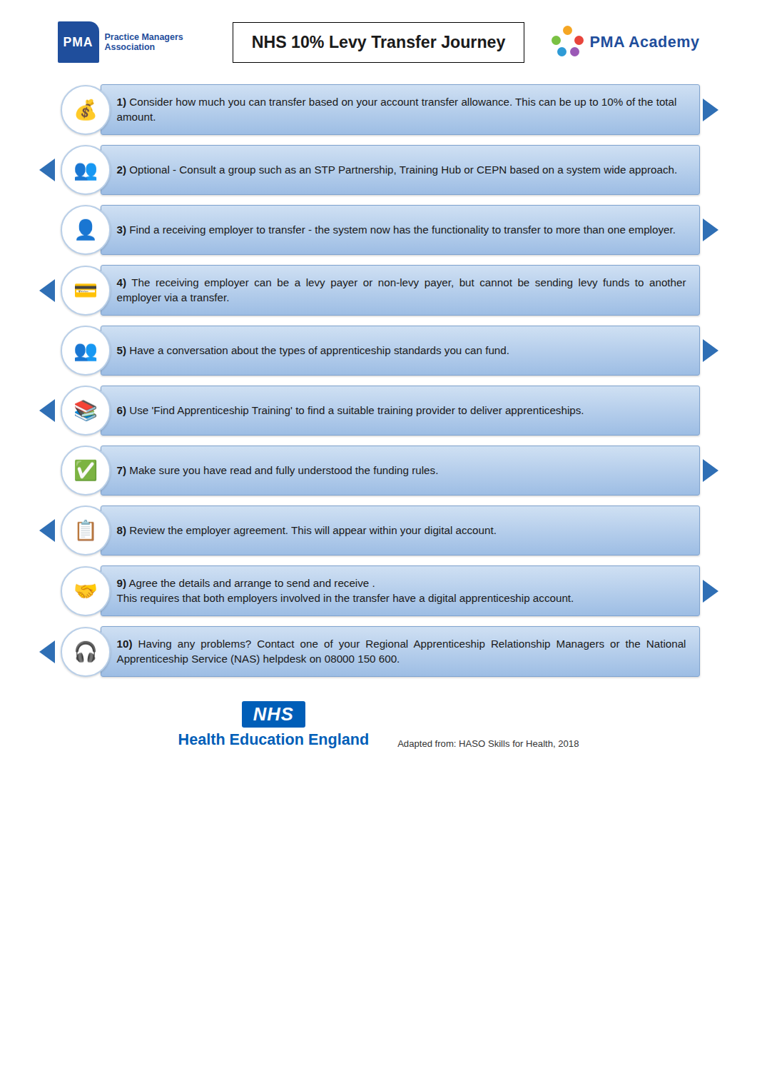PMA
Practice Managers
Association
NHS 10% Levy Transfer Journey
PMA Academy
💰
1) Consider how much you can transfer based on your account transfer allowance. This can be up to 10% of the total amount.
👥
2) Optional - Consult a group such as an STP Partnership, Training Hub or CEPN based on a system wide approach.
👤
3) Find a receiving employer to transfer - the system now has the functionality to transfer to more than one employer.
💳
4) The receiving employer can be a levy payer or non-levy payer, but cannot be sending levy funds to another employer via a transfer.
👥
5) Have a conversation about the types of apprenticeship standards you can fund.
📚
6) Use 'Find Apprenticeship Training' to find a suitable training provider to deliver apprenticeships.
✅
7) Make sure you have read and fully understood the funding rules.
📋
8) Review the employer agreement. This will appear within your digital account.
🤝
9) Agree the details and arrange to send and receive .
This requires that both employers involved in the transfer have a digital apprenticeship account.
🎧
10) Having any problems? Contact one of your Regional Apprenticeship Relationship Managers or the National Apprenticeship Service (NAS) helpdesk on 08000 150 600.
NHS
Health Education England
Adapted from: HASO Skills for Health, 2018